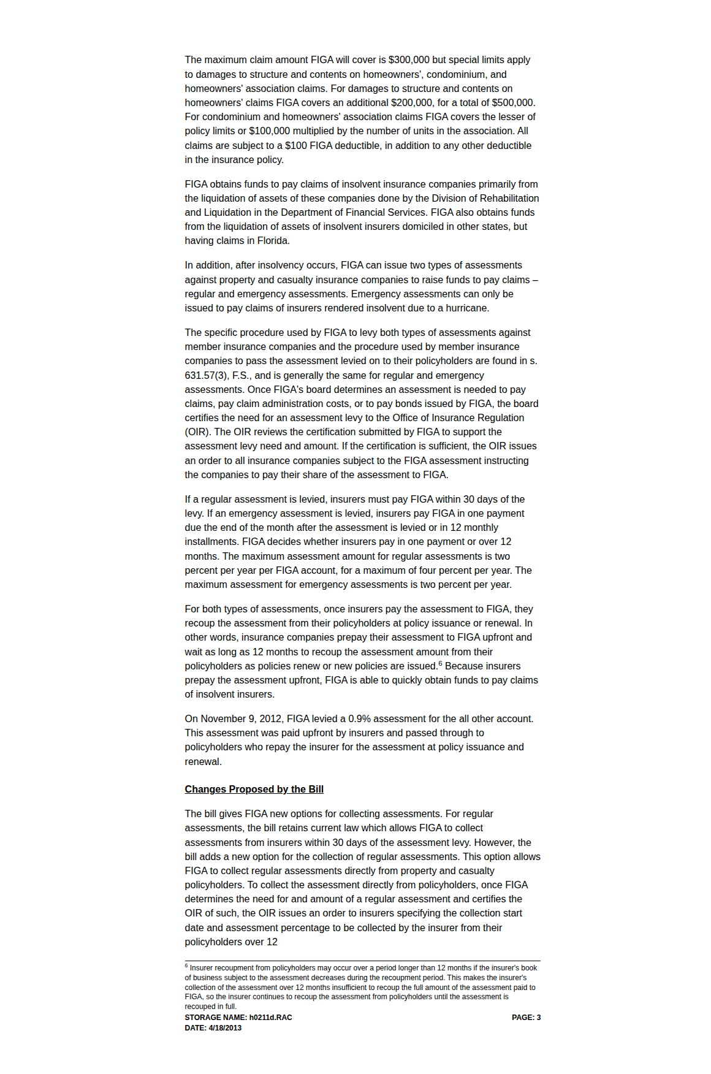The maximum claim amount FIGA will cover is $300,000 but special limits apply to damages to structure and contents on homeowners', condominium, and homeowners' association claims. For damages to structure and contents on homeowners' claims FIGA covers an additional $200,000, for a total of $500,000. For condominium and homeowners' association claims FIGA covers the lesser of policy limits or $100,000 multiplied by the number of units in the association. All claims are subject to a $100 FIGA deductible, in addition to any other deductible in the insurance policy.
FIGA obtains funds to pay claims of insolvent insurance companies primarily from the liquidation of assets of these companies done by the Division of Rehabilitation and Liquidation in the Department of Financial Services. FIGA also obtains funds from the liquidation of assets of insolvent insurers domiciled in other states, but having claims in Florida.
In addition, after insolvency occurs, FIGA can issue two types of assessments against property and casualty insurance companies to raise funds to pay claims – regular and emergency assessments. Emergency assessments can only be issued to pay claims of insurers rendered insolvent due to a hurricane.
The specific procedure used by FIGA to levy both types of assessments against member insurance companies and the procedure used by member insurance companies to pass the assessment levied on to their policyholders are found in s. 631.57(3), F.S., and is generally the same for regular and emergency assessments. Once FIGA's board determines an assessment is needed to pay claims, pay claim administration costs, or to pay bonds issued by FIGA, the board certifies the need for an assessment levy to the Office of Insurance Regulation (OIR). The OIR reviews the certification submitted by FIGA to support the assessment levy need and amount. If the certification is sufficient, the OIR issues an order to all insurance companies subject to the FIGA assessment instructing the companies to pay their share of the assessment to FIGA.
If a regular assessment is levied, insurers must pay FIGA within 30 days of the levy. If an emergency assessment is levied, insurers pay FIGA in one payment due the end of the month after the assessment is levied or in 12 monthly installments. FIGA decides whether insurers pay in one payment or over 12 months. The maximum assessment amount for regular assessments is two percent per year per FIGA account, for a maximum of four percent per year. The maximum assessment for emergency assessments is two percent per year.
For both types of assessments, once insurers pay the assessment to FIGA, they recoup the assessment from their policyholders at policy issuance or renewal. In other words, insurance companies prepay their assessment to FIGA upfront and wait as long as 12 months to recoup the assessment amount from their policyholders as policies renew or new policies are issued.6 Because insurers prepay the assessment upfront, FIGA is able to quickly obtain funds to pay claims of insolvent insurers.
On November 9, 2012, FIGA levied a 0.9% assessment for the all other account. This assessment was paid upfront by insurers and passed through to policyholders who repay the insurer for the assessment at policy issuance and renewal.
Changes Proposed by the Bill
The bill gives FIGA new options for collecting assessments. For regular assessments, the bill retains current law which allows FIGA to collect assessments from insurers within 30 days of the assessment levy. However, the bill adds a new option for the collection of regular assessments. This option allows FIGA to collect regular assessments directly from property and casualty policyholders. To collect the assessment directly from policyholders, once FIGA determines the need for and amount of a regular assessment and certifies the OIR of such, the OIR issues an order to insurers specifying the collection start date and assessment percentage to be collected by the insurer from their policyholders over 12
6 Insurer recoupment from policyholders may occur over a period longer than 12 months if the insurer's book of business subject to the assessment decreases during the recoupment period. This makes the insurer's collection of the assessment over 12 months insufficient to recoup the full amount of the assessment paid to FIGA, so the insurer continues to recoup the assessment from policyholders until the assessment is recouped in full.
STORAGE NAME: h0211d.RAC PAGE: 3
DATE: 4/18/2013